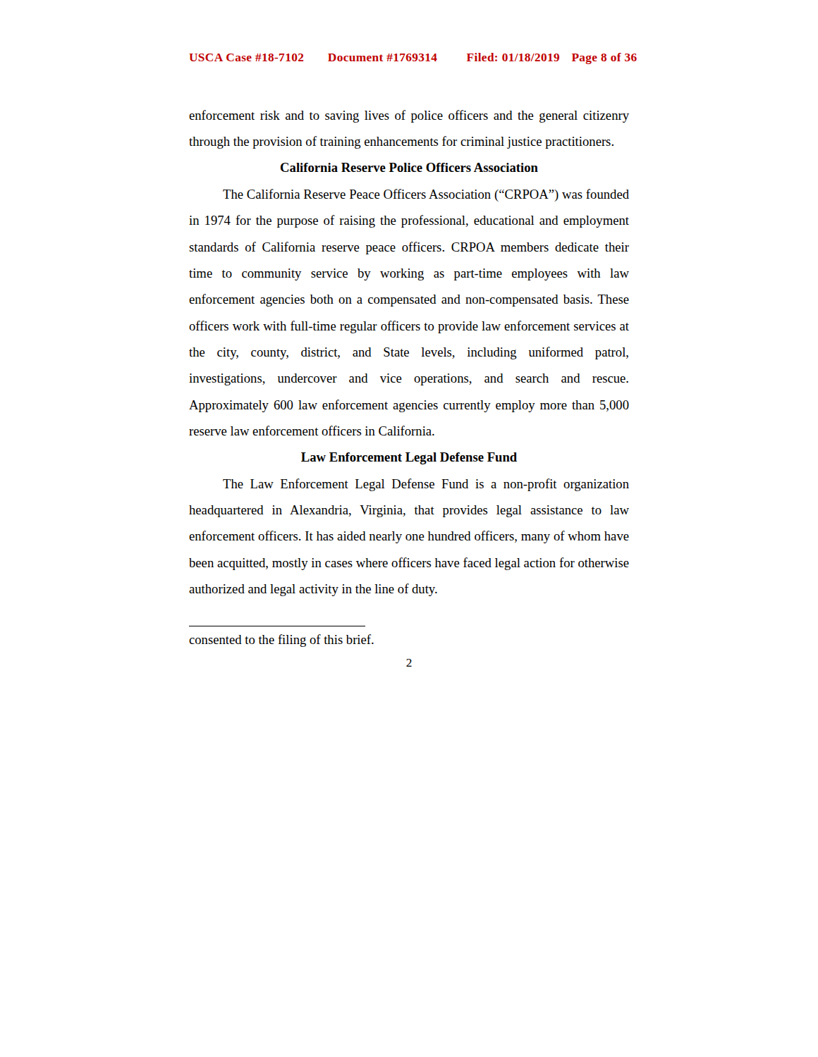USCA Case #18-7102 Document #1769314 Filed: 01/18/2019 Page 8 of 36
enforcement risk and to saving lives of police officers and the general citizenry through the provision of training enhancements for criminal justice practitioners.
California Reserve Police Officers Association
The California Reserve Peace Officers Association (“CRPOA”) was founded in 1974 for the purpose of raising the professional, educational and employment standards of California reserve peace officers. CRPOA members dedicate their time to community service by working as part-time employees with law enforcement agencies both on a compensated and non-compensated basis. These officers work with full-time regular officers to provide law enforcement services at the city, county, district, and State levels, including uniformed patrol, investigations, undercover and vice operations, and search and rescue. Approximately 600 law enforcement agencies currently employ more than 5,000 reserve law enforcement officers in California.
Law Enforcement Legal Defense Fund
The Law Enforcement Legal Defense Fund is a non-profit organization headquartered in Alexandria, Virginia, that provides legal assistance to law enforcement officers. It has aided nearly one hundred officers, many of whom have been acquitted, mostly in cases where officers have faced legal action for otherwise authorized and legal activity in the line of duty.
consented to the filing of this brief.
2